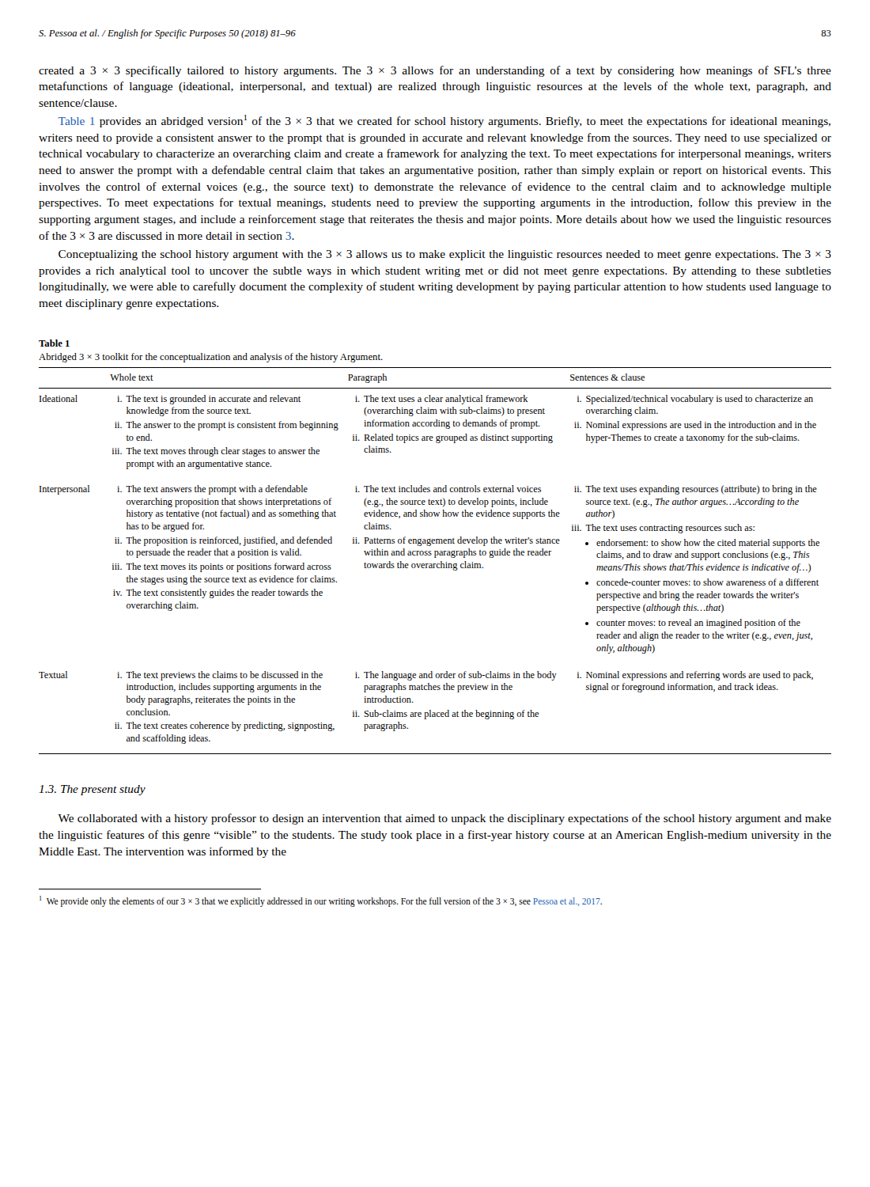S. Pessoa et al. / English for Specific Purposes 50 (2018) 81–96 83
created a 3 × 3 specifically tailored to history arguments. The 3 × 3 allows for an understanding of a text by considering how meanings of SFL's three metafunctions of language (ideational, interpersonal, and textual) are realized through linguistic resources at the levels of the whole text, paragraph, and sentence/clause.
Table 1 provides an abridged version1 of the 3 × 3 that we created for school history arguments. Briefly, to meet the expectations for ideational meanings, writers need to provide a consistent answer to the prompt that is grounded in accurate and relevant knowledge from the sources. They need to use specialized or technical vocabulary to characterize an overarching claim and create a framework for analyzing the text. To meet expectations for interpersonal meanings, writers need to answer the prompt with a defendable central claim that takes an argumentative position, rather than simply explain or report on historical events. This involves the control of external voices (e.g., the source text) to demonstrate the relevance of evidence to the central claim and to acknowledge multiple perspectives. To meet expectations for textual meanings, students need to preview the supporting arguments in the introduction, follow this preview in the supporting argument stages, and include a reinforcement stage that reiterates the thesis and major points. More details about how we used the linguistic resources of the 3 × 3 are discussed in more detail in section 3.
Conceptualizing the school history argument with the 3 × 3 allows us to make explicit the linguistic resources needed to meet genre expectations. The 3 × 3 provides a rich analytical tool to uncover the subtle ways in which student writing met or did not meet genre expectations. By attending to these subtleties longitudinally, we were able to carefully document the complexity of student writing development by paying particular attention to how students used language to meet disciplinary genre expectations.
Table 1 Abridged 3 × 3 toolkit for the conceptualization and analysis of the history Argument.
| | Whole text | Paragraph | Sentences & clause |
| --- | --- | --- | --- |
| Ideational | The text is grounded in accurate and relevant knowledge from the source text. The answer to the prompt is consistent from beginning to end. The text moves through clear stages to answer the prompt with an argumentative stance. | The text uses a clear analytical framework (overarching claim with sub-claims) to present information according to demands of prompt. Related topics are grouped as distinct supporting claims. | Specialized/technical vocabulary is used to characterize an overarching claim. Nominal expressions are used in the introduction and in the hyper-Themes to create a taxonomy for the sub-claims. |
| Interpersonal | The text answers the prompt with a defendable overarching proposition that shows interpretations of history as tentative (not factual) and as something that has to be argued for. The proposition is reinforced, justified, and defended to persuade the reader that a position is valid. The text moves its points or positions forward across the stages using the source text as evidence for claims. The text consistently guides the reader towards the overarching claim. | The text includes and controls external voices (e.g., the source text) to develop points, include evidence, and show how the evidence supports the claims. Patterns of engagement develop the writer's stance within and across paragraphs to guide the reader towards the overarching claim. | The text uses expanding resources (attribute) to bring in the source text. (e.g., The author argues…According to the author ) The text uses contracting resources such as: endorsement: to show how the cited material supports the claims, and to draw and support conclusions (e.g., This means/This shows that/This evidence is indicative of… ) concede-counter moves: to show awareness of a different perspective and bring the reader towards the writer's perspective ( although this…that ) counter moves: to reveal an imagined position of the reader and align the reader to the writer (e.g., even, just, only, although ) |
| Textual | The text previews the claims to be discussed in the introduction, includes supporting arguments in the body paragraphs, reiterates the points in the conclusion. The text creates coherence by predicting, signposting, and scaffolding ideas. | The language and order of sub-claims in the body paragraphs matches the preview in the introduction. Sub-claims are placed at the beginning of the paragraphs. | Nominal expressions and referring words are used to pack, signal or foreground information, and track ideas. |
1.3. The present study
We collaborated with a history professor to design an intervention that aimed to unpack the disciplinary expectations of the school history argument and make the linguistic features of this genre “visible” to the students. The study took place in a first-year history course at an American English-medium university in the Middle East. The intervention was informed by the
1 We provide only the elements of our 3 × 3 that we explicitly addressed in our writing workshops. For the full version of the 3 × 3, see Pessoa et al., 2017.